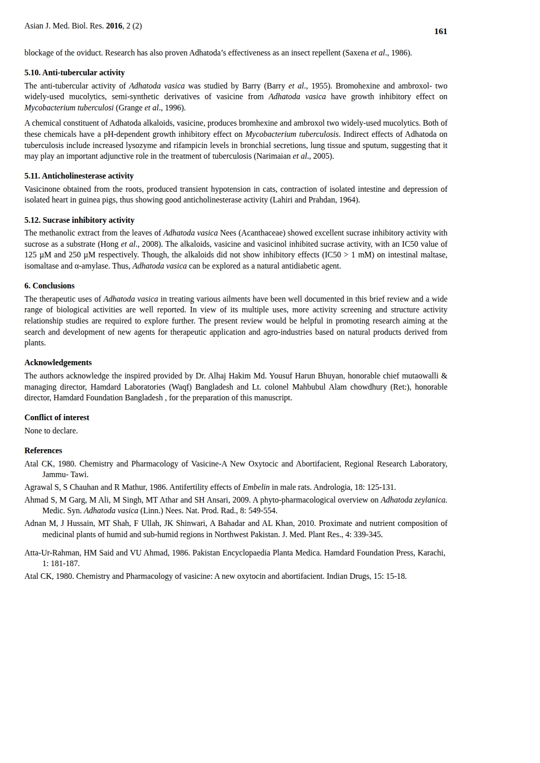Asian J. Med. Biol. Res. 2016, 2 (2)
161
blockage of the oviduct. Research has also proven Adhatoda’s effectiveness as an insect repellent (Saxena et al., 1986).
5.10. Anti-tubercular activity
The anti-tubercular activity of Adhatoda vasica was studied by Barry (Barry et al., 1955). Bromohexine and ambroxol- two widely-used mucolytics, semi-synthetic derivatives of vasicine from Adhatoda vasica have growth inhibitory effect on Mycobacterium tuberculosi (Grange et al., 1996).
A chemical constituent of Adhatoda alkaloids, vasicine, produces bromhexine and ambroxol two widely-used mucolytics. Both of these chemicals have a pH-dependent growth inhibitory effect on Mycobacterium tuberculosis. Indirect effects of Adhatoda on tuberculosis include increased lysozyme and rifampicin levels in bronchial secretions, lung tissue and sputum, suggesting that it may play an important adjunctive role in the treatment of tuberculosis (Narimaian et al., 2005).
5.11. Anticholinesterase activity
Vasicinone obtained from the roots, produced transient hypotension in cats, contraction of isolated intestine and depression of isolated heart in guinea pigs, thus showing good anticholinesterase activity (Lahiri and Prahdan, 1964).
5.12. Sucrase inhibitory activity
The methanolic extract from the leaves of Adhatoda vasica Nees (Acanthaceae) showed excellent sucrase inhibitory activity with sucrose as a substrate (Hong et al., 2008). The alkaloids, vasicine and vasicinol inhibited sucrase activity, with an IC50 value of 125 µM and 250 µM respectively. Though, the alkaloids did not show inhibitory effects (IC50 > 1 mM) on intestinal maltase, isomaltase and α-amylase. Thus, Adhatoda vasica can be explored as a natural antidiabetic agent.
6. Conclusions
The therapeutic uses of Adhatoda vasica in treating various ailments have been well documented in this brief review and a wide range of biological activities are well reported. In view of its multiple uses, more activity screening and structure activity relationship studies are required to explore further. The present review would be helpful in promoting research aiming at the search and development of new agents for therapeutic application and agro-industries based on natural products derived from plants.
Acknowledgements
The authors acknowledge the inspired provided by Dr. Alhaj Hakim Md. Yousuf Harun Bhuyan, honorable chief mutaowalli & managing director, Hamdard Laboratories (Waqf) Bangladesh and Lt. colonel Mahbubul Alam chowdhury (Ret:), honorable director, Hamdard Foundation Bangladesh , for the preparation of this manuscript.
Conflict of interest
None to declare.
References
Atal CK, 1980. Chemistry and Pharmacology of Vasicine-A New Oxytocic and Abortifacient, Regional Research Laboratory, Jammu- Tawi.
Agrawal S, S Chauhan and R Mathur, 1986. Antifertility effects of Embelin in male rats. Andrologia, 18: 125-131.
Ahmad S, M Garg, M Ali, M Singh, MT Athar and SH Ansari, 2009. A phyto-pharmacological overview on Adhatoda zeylanica. Medic. Syn. Adhatoda vasica (Linn.) Nees. Nat. Prod. Rad., 8: 549-554.
Adnan M, J Hussain, MT Shah, F Ullah, JK Shinwari, A Bahadar and AL Khan, 2010. Proximate and nutrient composition of medicinal plants of humid and sub-humid regions in Northwest Pakistan. J. Med. Plant Res., 4: 339-345.
Atta-Ur-Rahman, HM Said and VU Ahmad, 1986. Pakistan Encyclopaedia Planta Medica. Hamdard Foundation Press, Karachi, 1: 181-187.
Atal CK, 1980. Chemistry and Pharmacology of vasicine: A new oxytocin and abortifacient. Indian Drugs, 15: 15-18.